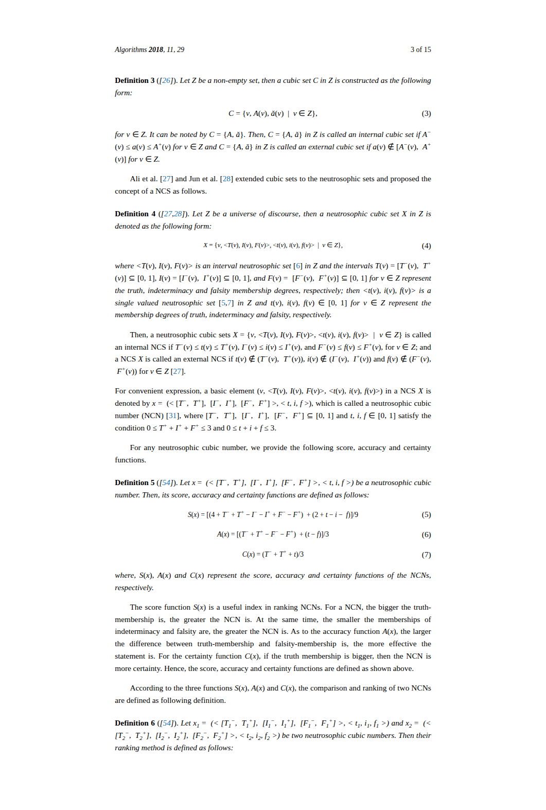Algorithms 2018, 11, 29 3 of 15
Definition 3 ([26]). Let Z be a non-empty set, then a cubic set C in Z is constructed as the following form:
C = {v, A(v), ǎ(v) | v ∈ Z}, (3)
for v ∈ Z. It can be noted by C = {A, ǎ}. Then, C = {A, ǎ} in Z is called an internal cubic set if A−(v) ≤ a(v) ≤ A+(v) for v ∈ Z and C = {A, ǎ} in Z is called an external cubic set if a(v) ∉ [A−(v), A+(v)] for v ∈ Z.
Ali et al. [27] and Jun et al. [28] extended cubic sets to the neutrosophic sets and proposed the concept of a NCS as follows.
Definition 4 ([27,28]). Let Z be a universe of discourse, then a neutrosophic cubic set X in Z is denoted as the following form:
X = {v, <T(v), I(v), F(v)>, <t(v), i(v), f(v)> | v ∈ Z}, (4)
where <T(v), I(v), F(v)> is an interval neutrosophic set [6] in Z and the intervals T(v) = [T−(v), T+(v)] ⊆ [0, 1], I(v) = [I−(v), I+(v)] ⊆ [0, 1], and F(v) = [F−(v), F+(v)] ⊆ [0, 1] for v ∈ Z represent the truth, indeterminacy and falsity membership degrees, respectively; then <t(v), i(v), f(v)> is a single valued neutrosophic set [5,7] in Z and t(v), i(v), f(v) ∈ [0, 1] for v ∈ Z represent the membership degrees of truth, indeterminacy and falsity, respectively.
Then, a neutrosophic cubic sets X = {v, <T(v), I(v), F(v)>, <t(v), i(v), f(v)> | v ∈ Z} is called an internal NCS if T−(v) ≤ t(v) ≤ T+(v), I−(v) ≤ i(v) ≤ I+(v), and F−(v) ≤ f(v) ≤ F+(v), for v ∈ Z; and a NCS X is called an external NCS if t(v) ∉ (T−(v), T+(v)), i(v) ∉ (I−(v), I+(v)) and f(v) ∉ (F−(v), F+(v)) for v ∈ Z [27].
For convenient expression, a basic element (v, <T(v), I(v), F(v)>, <t(v), i(v), f(v)>) in a NCS X is denoted by x = (< [T−, T+], [I−, I+], [F−, F+] >, < t, i, f >), which is called a neutrosophic cubic number (NCN) [31], where [T−, T+], [I−, I+], [F−, F+] ⊆ [0, 1] and t, i, f ∈ [0, 1] satisfy the condition 0 ≤ T+ + I+ + F+ ≤ 3 and 0 ≤ t + i + f ≤ 3.
For any neutrosophic cubic number, we provide the following score, accuracy and certainty functions.
Definition 5 ([54]). Let x = (< [T−, T+], [I−, I+], [F−, F+] >, < t, i, f >) be a neutrosophic cubic number. Then, its score, accuracy and certainty functions are defined as follows:
S(x) = [(4 + T− + T+ − I− − I+ + F− − F+) + (2 + t − i − f)]/9 (5)
A(x) = [(T− + T+ − F− − F+) + (t − f)]/3 (6)
C(x) = (T− + T+ + t)/3 (7)
where, S(x), A(x) and C(x) represent the score, accuracy and certainty functions of the NCNs, respectively.
The score function S(x) is a useful index in ranking NCNs. For a NCN, the bigger the truth-membership is, the greater the NCN is. At the same time, the smaller the memberships of indeterminacy and falsity are, the greater the NCN is. As to the accuracy function A(x), the larger the difference between truth-membership and falsity-membership is, the more effective the statement is. For the certainty function C(x), if the truth membership is bigger, then the NCN is more certainty. Hence, the score, accuracy and certainty functions are defined as shown above.
According to the three functions S(x), A(x) and C(x), the comparison and ranking of two NCNs are defined as following definition.
Definition 6 ([54]). Let x1 = (< [T1−, T1+], [I1−, I1+], [F1−, F1+] >, < t1, i1, f1 >) and x2 = (< [T2−, T2+], [I2−, I2+], [F2−, F2+] >, < t2, i2, f2 >) be two neutrosophic cubic numbers. Then their ranking method is defined as follows: